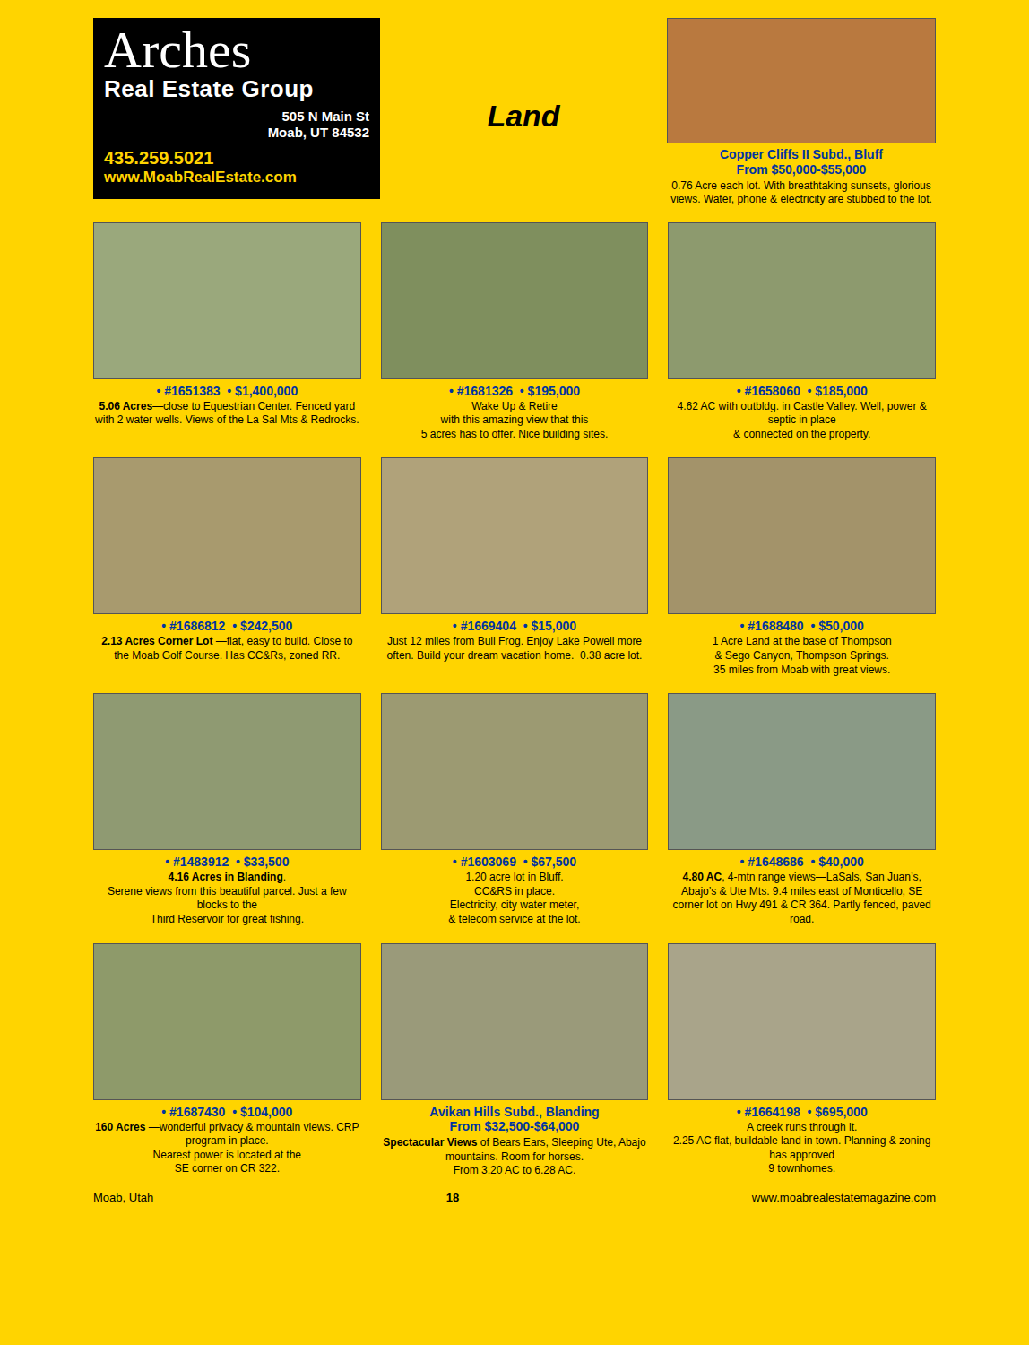Arches
Real Estate Group
505 N Main St
Moab, UT 84532
435.259.5021
www.MoabRealEstate.com
Land
Copper Cliffs II Subd., Bluff
From $50,000-$55,000
0.76 Acre each lot. With breathtaking sunsets, glorious views. Water, phone & electricity are stubbed to the lot.
• #1651383 • $1,400,000
5.06 Acres—close to Equestrian Center. Fenced yard with 2 water wells. Views of the La Sal Mts & Redrocks.
• #1681326 • $195,000
Wake Up & Retire
with this amazing view that this
5 acres has to offer. Nice building sites.
• #1658060 • $185,000
4.62 AC with outbldg. in Castle Valley. Well, power & septic in place
& connected on the property.
• #1686812 • $242,500
2.13 Acres Corner Lot —flat, easy to build. Close to the Moab Golf Course. Has CC&Rs, zoned RR.
• #1669404 • $15,000
Just 12 miles from Bull Frog. Enjoy Lake Powell more often. Build your dream vacation home. 0.38 acre lot.
• #1688480 • $50,000
1 Acre Land at the base of Thompson
& Sego Canyon, Thompson Springs.
35 miles from Moab with great views.
• #1483912 • $33,500
4.16 Acres in Blanding.
Serene views from this beautiful parcel. Just a few blocks to the
Third Reservoir for great fishing.
• #1603069 • $67,500
1.20 acre lot in Bluff.
CC&RS in place.
Electricity, city water meter,
& telecom service at the lot.
• #1648686 • $40,000
4.80 AC, 4-mtn range views—LaSals, San Juan’s, Abajo’s & Ute Mts. 9.4 miles east of Monticello, SE corner lot on Hwy 491 & CR 364. Partly fenced, paved road.
• #1687430 • $104,000
160 Acres —wonderful privacy & mountain views. CRP program in place.
Nearest power is located at the
SE corner on CR 322.
Avikan Hills Subd., Blanding
From $32,500-$64,000
Spectacular Views of Bears Ears, Sleeping Ute, Abajo mountains. Room for horses.
From 3.20 AC to 6.28 AC.
• #1664198 • $695,000
A creek runs through it.
2.25 AC flat, buildable land in town. Planning & zoning has approved
9 townhomes.
Moab, Utah
18
www.moabrealestatemagazine.com